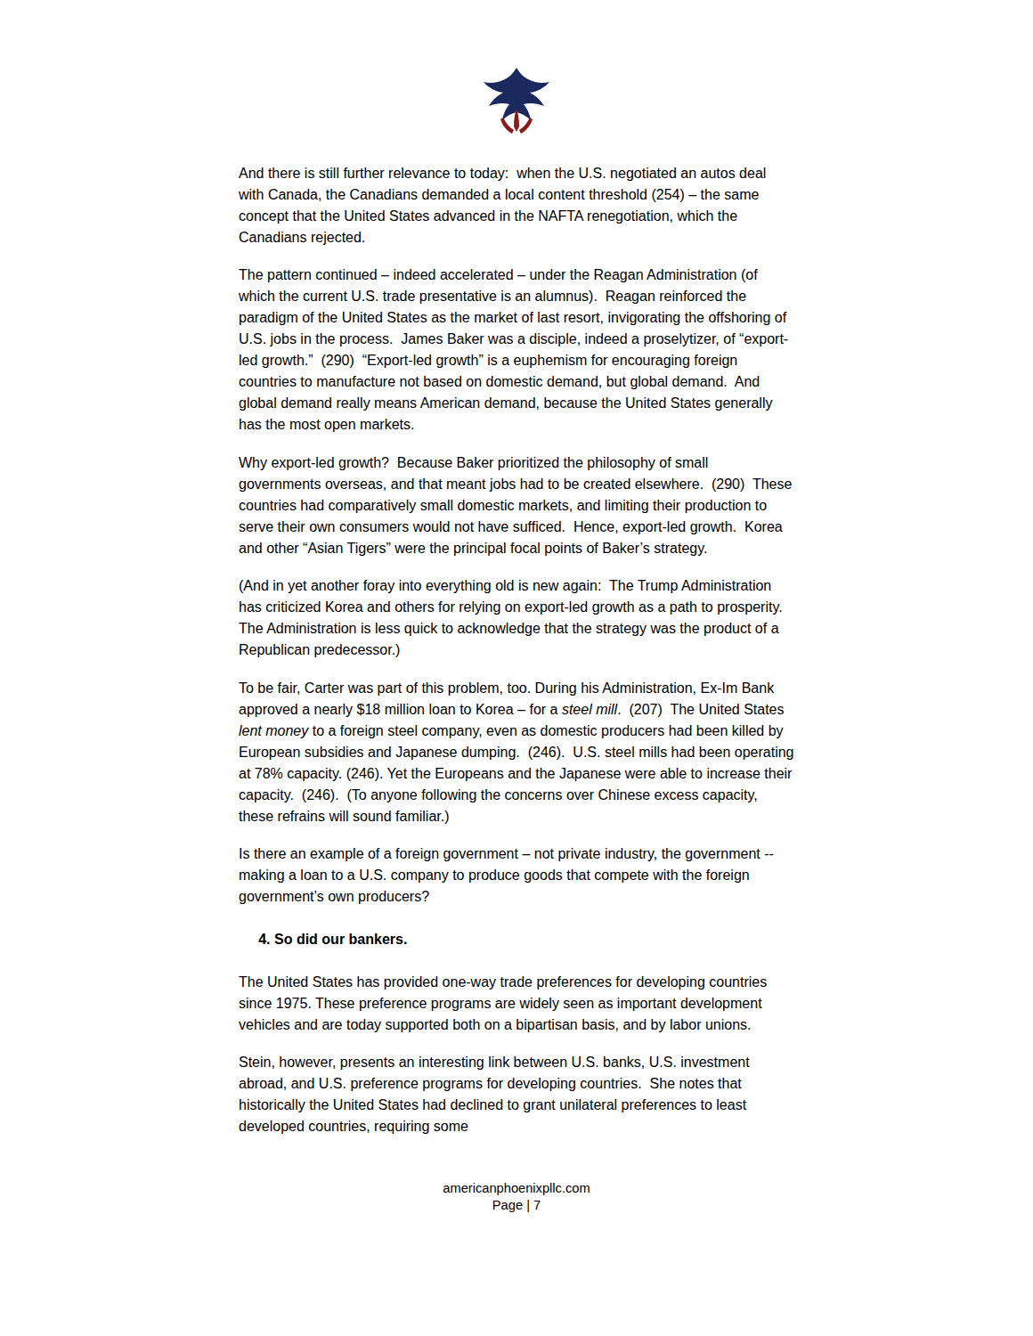And there is still further relevance to today: when the U.S. negotiated an autos deal with Canada, the Canadians demanded a local content threshold (254) – the same concept that the United States advanced in the NAFTA renegotiation, which the Canadians rejected.
The pattern continued – indeed accelerated – under the Reagan Administration (of which the current U.S. trade presentative is an alumnus). Reagan reinforced the paradigm of the United States as the market of last resort, invigorating the offshoring of U.S. jobs in the process. James Baker was a disciple, indeed a proselytizer, of “export-led growth.” (290) “Export-led growth” is a euphemism for encouraging foreign countries to manufacture not based on domestic demand, but global demand. And global demand really means American demand, because the United States generally has the most open markets.
Why export-led growth? Because Baker prioritized the philosophy of small governments overseas, and that meant jobs had to be created elsewhere. (290) These countries had comparatively small domestic markets, and limiting their production to serve their own consumers would not have sufficed. Hence, export-led growth. Korea and other “Asian Tigers” were the principal focal points of Baker’s strategy.
(And in yet another foray into everything old is new again: The Trump Administration has criticized Korea and others for relying on export-led growth as a path to prosperity. The Administration is less quick to acknowledge that the strategy was the product of a Republican predecessor.)
To be fair, Carter was part of this problem, too. During his Administration, Ex-Im Bank approved a nearly $18 million loan to Korea – for a steel mill. (207) The United States lent money to a foreign steel company, even as domestic producers had been killed by European subsidies and Japanese dumping. (246). U.S. steel mills had been operating at 78% capacity. (246). Yet the Europeans and the Japanese were able to increase their capacity. (246). (To anyone following the concerns over Chinese excess capacity, these refrains will sound familiar.)
Is there an example of a foreign government – not private industry, the government -- making a loan to a U.S. company to produce goods that compete with the foreign government’s own producers?
So did our bankers.
The United States has provided one-way trade preferences for developing countries since 1975. These preference programs are widely seen as important development vehicles and are today supported both on a bipartisan basis, and by labor unions.
Stein, however, presents an interesting link between U.S. banks, U.S. investment abroad, and U.S. preference programs for developing countries. She notes that historically the United States had declined to grant unilateral preferences to least developed countries, requiring some
americanphoenixpllc.com
Page | 7